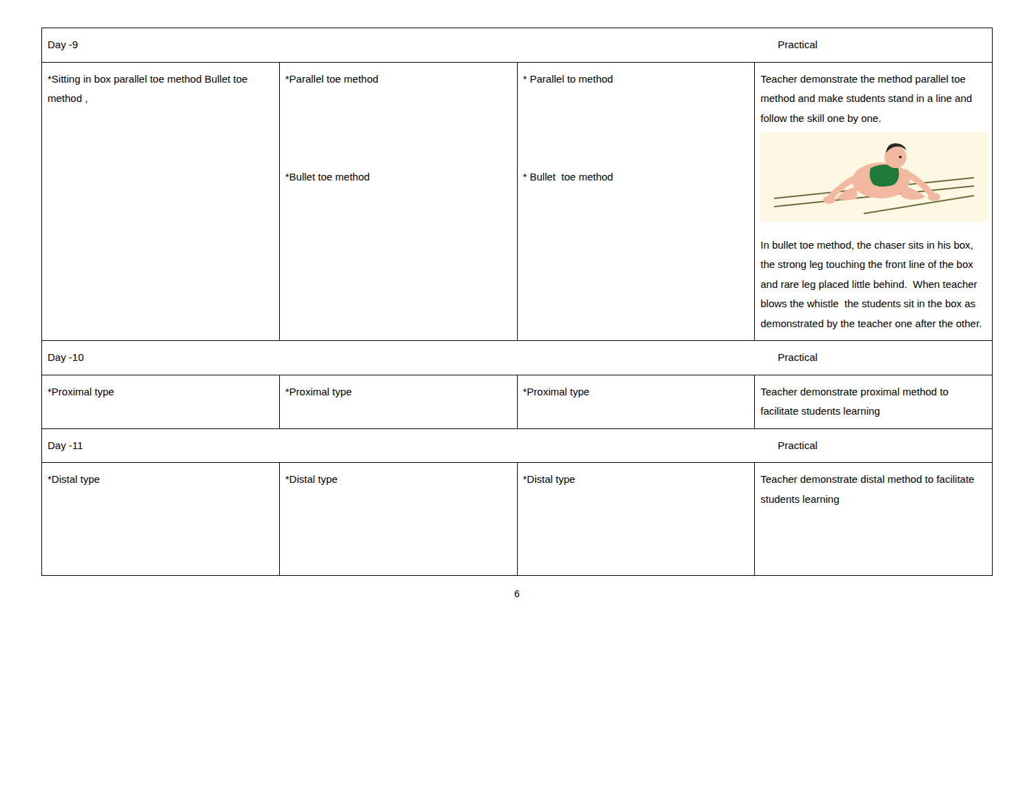| Day -9 Practical |
| *Sitting in box parallel toe method Bullet toe method , | *Parallel toe method *Bullet toe method | * Parallel to method * Bullet toe method | Teacher demonstrate the method parallel toe method and make students stand in a line and follow the skill one by one. In bullet toe method, the chaser sits in his box, the strong leg touching the front line of the box and rare leg placed little behind. When teacher blows the whistle the students sit in the box as demonstrated by the teacher one after the other. |
| Day -10 Practical |
| *Proximal type | *Proximal type | *Proximal type | Teacher demonstrate proximal method to facilitate students learning |
| Day -11 Practical |
| *Distal type | *Distal type | *Distal type | Teacher demonstrate distal method to facilitate students learning |
6